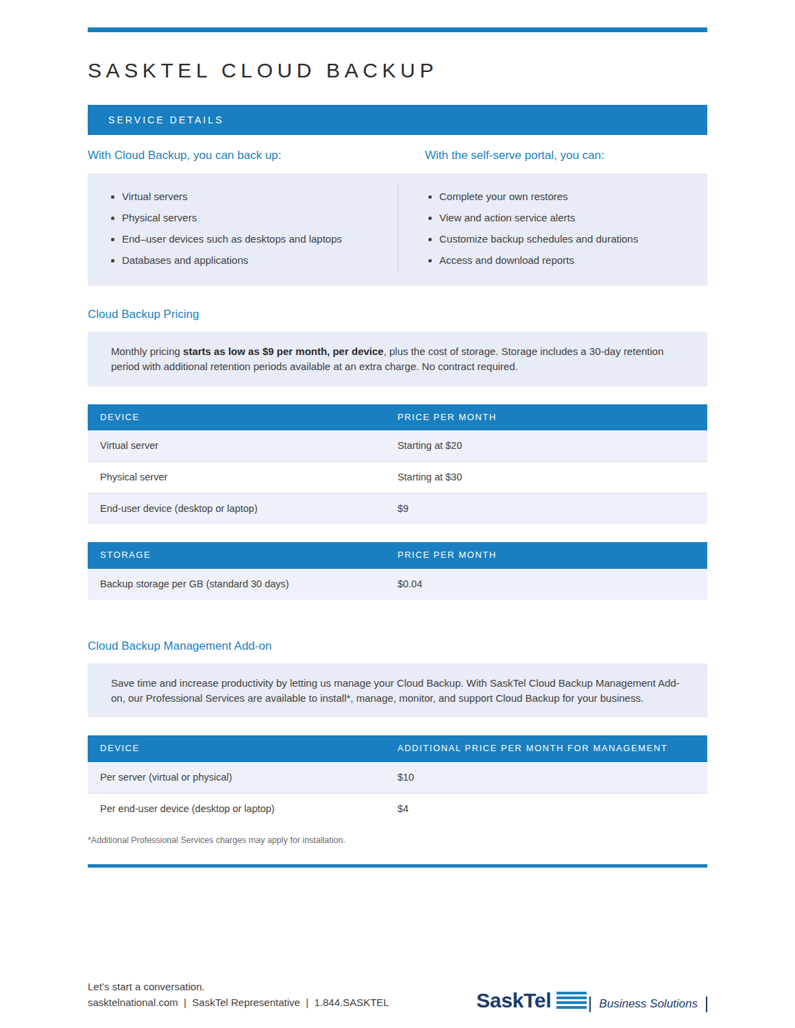SaskTel Cloud Backup
Service Details
With Cloud Backup, you can back up:
With the self-serve portal, you can:
Virtual servers
Physical servers
End–user devices such as desktops and laptops
Databases and applications
Complete your own restores
View and action service alerts
Customize backup schedules and durations
Access and download reports
Cloud Backup Pricing
Monthly pricing starts as low as $9 per month, per device, plus the cost of storage. Storage includes a 30‑day retention period with additional retention periods available at an extra charge. No contract required.
| Device | Price per month |
| --- | --- |
| Virtual server | Starting at $20 |
| Physical server | Starting at $30 |
| End-user device (desktop or laptop) | $9 |
| Storage | Price per month |
| --- | --- |
| Backup storage per GB (standard 30 days) | $0.04 |
Cloud Backup Management Add-on
Save time and increase productivity by letting us manage your Cloud Backup. With SaskTel Cloud Backup Management Add-on, our Professional Services are available to install*, manage, monitor, and support Cloud Backup for your business.
| Device | Additional price per month for management |
| --- | --- |
| Per server (virtual or physical) | $10 |
| Per end-user device (desktop or laptop) | $4 |
*Additional Professional Services charges may apply for installation.
Let’s start a conversation.
sasktelnational.com | SaskTel Representative | 1.844.SASKTEL
SaskTel
Business Solutions